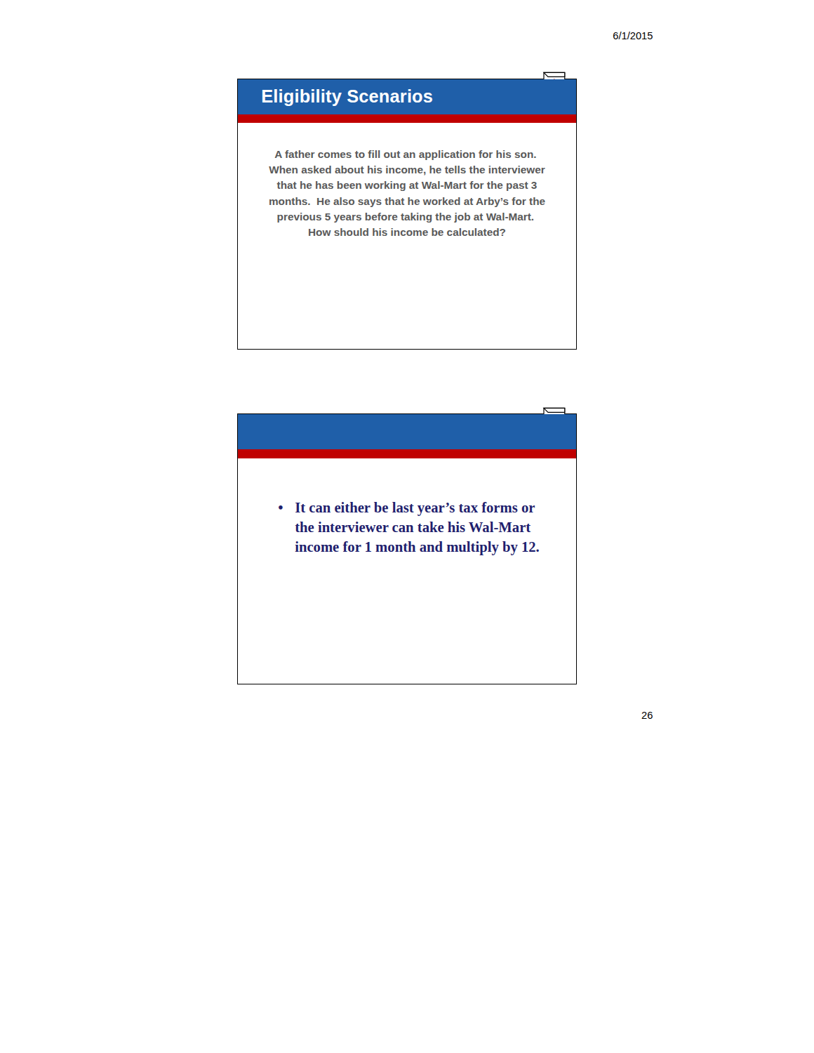6/1/2015
Eligibility Scenarios
A father comes to fill out an application for his son. When asked about his income, he tells the interviewer that he has been working at Wal-Mart for the past 3 months. He also says that he worked at Arby’s for the previous 5 years before taking the job at Wal-Mart. How should his income be calculated?
It can either be last year’s tax forms or the interviewer can take his Wal-Mart income for 1 month and multiply by 12.
26